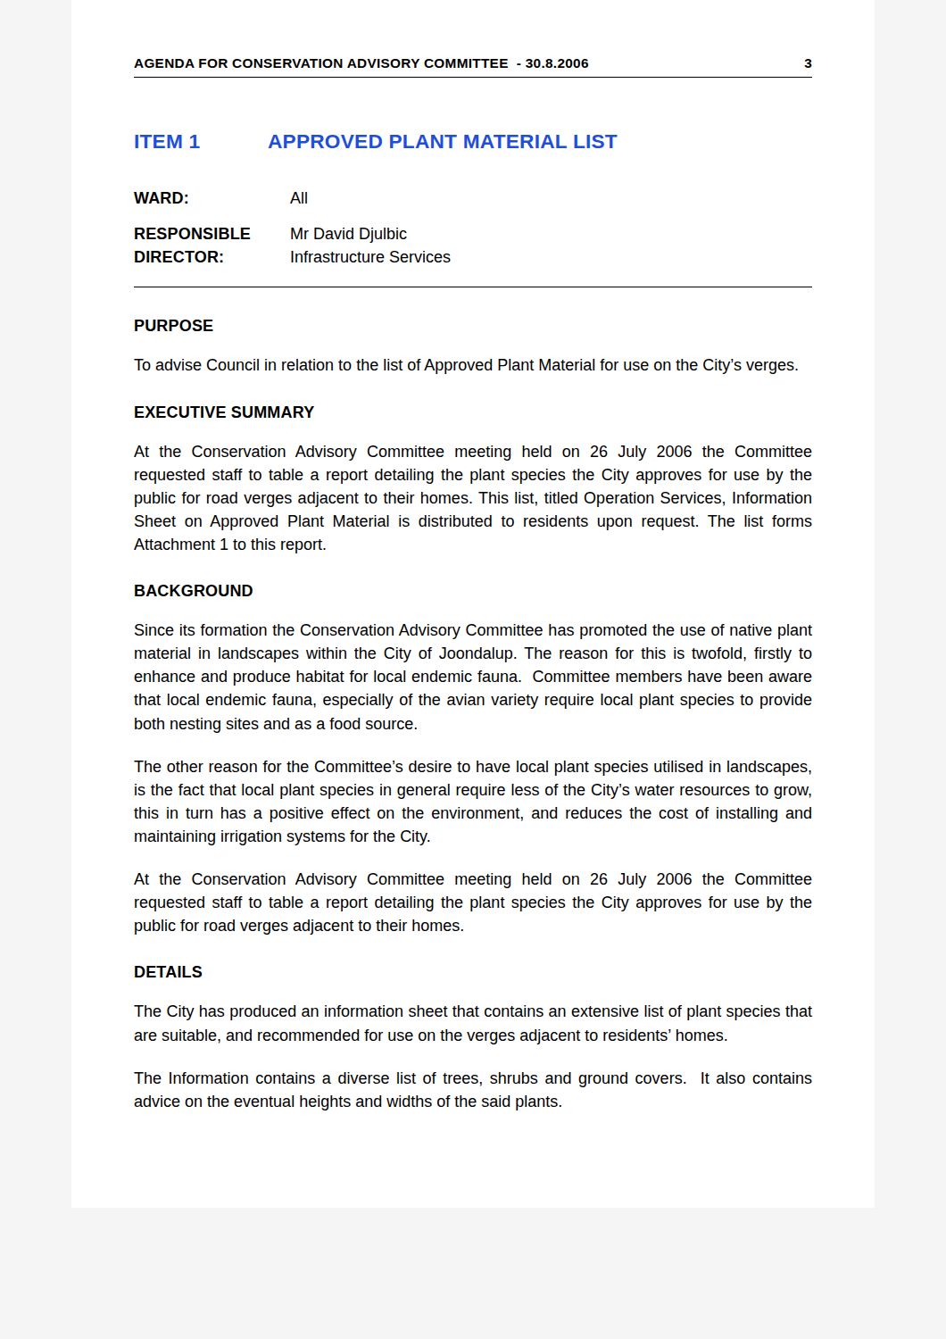Agenda for Conservation Advisory Committee - 30.8.2006 3
ITEM 1 APPROVED PLANT MATERIAL LIST
| Ward: | All |
| Responsible Director: | Mr David Djulbic Infrastructure Services |
Purpose
To advise Council in relation to the list of Approved Plant Material for use on the City’s verges.
Executive Summary
At the Conservation Advisory Committee meeting held on 26 July 2006 the Committee requested staff to table a report detailing the plant species the City approves for use by the public for road verges adjacent to their homes. This list, titled Operation Services, Information Sheet on Approved Plant Material is distributed to residents upon request. The list forms Attachment 1 to this report.
Background
Since its formation the Conservation Advisory Committee has promoted the use of native plant material in landscapes within the City of Joondalup. The reason for this is twofold, firstly to enhance and produce habitat for local endemic fauna. Committee members have been aware that local endemic fauna, especially of the avian variety require local plant species to provide both nesting sites and as a food source.
The other reason for the Committee’s desire to have local plant species utilised in landscapes, is the fact that local plant species in general require less of the City’s water resources to grow, this in turn has a positive effect on the environment, and reduces the cost of installing and maintaining irrigation systems for the City.
At the Conservation Advisory Committee meeting held on 26 July 2006 the Committee requested staff to table a report detailing the plant species the City approves for use by the public for road verges adjacent to their homes.
Details
The City has produced an information sheet that contains an extensive list of plant species that are suitable, and recommended for use on the verges adjacent to residents’ homes.
The Information contains a diverse list of trees, shrubs and ground covers. It also contains advice on the eventual heights and widths of the said plants.